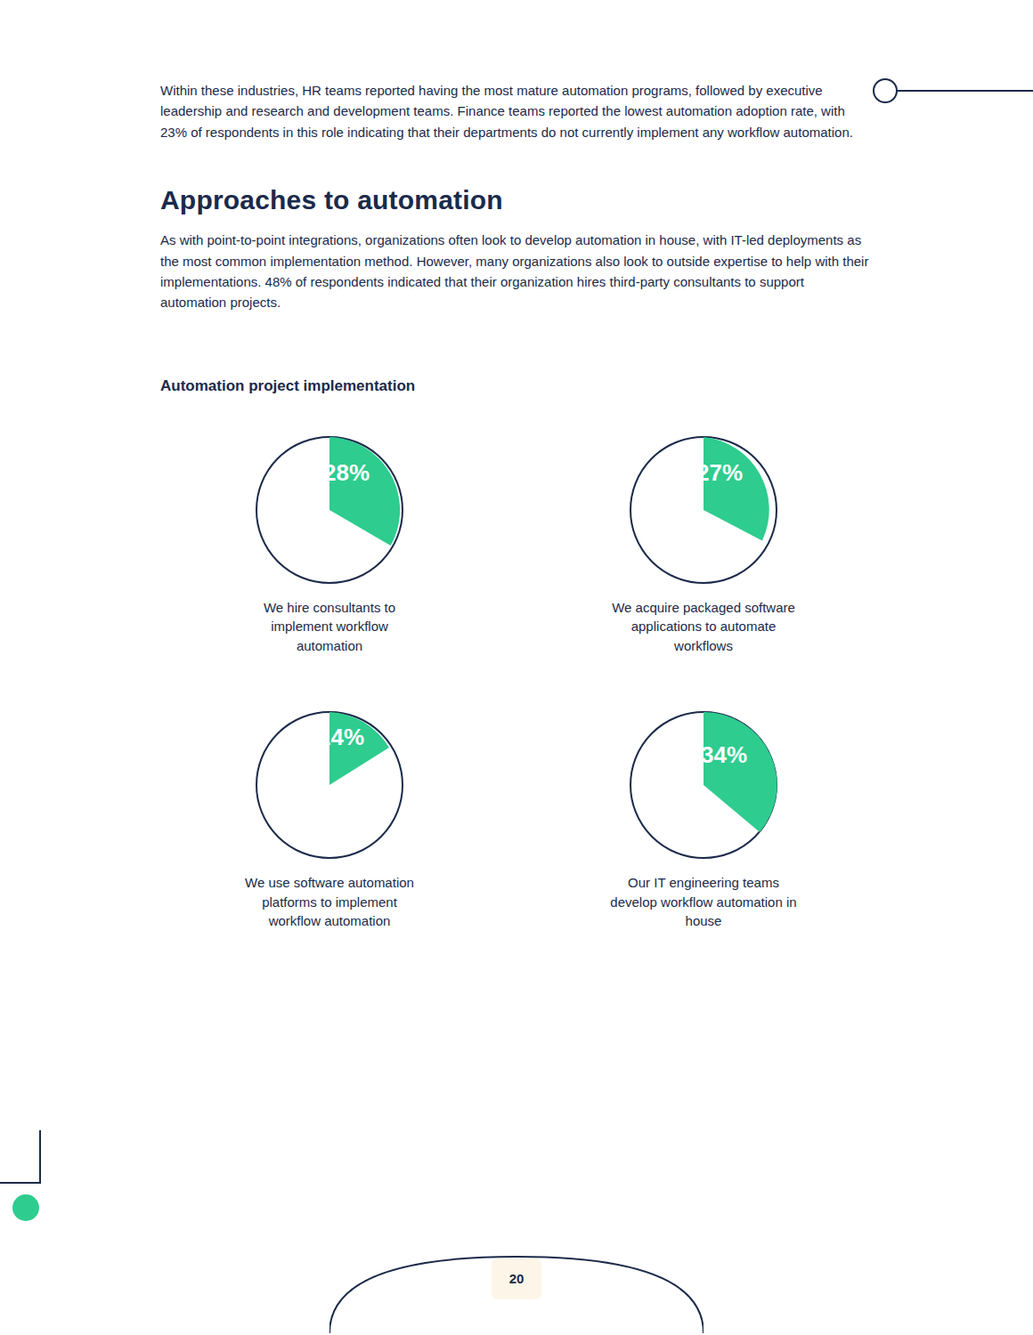Within these industries, HR teams reported having the most mature automation programs, followed by executive leadership and research and development teams. Finance teams reported the lowest automation adoption rate, with 23% of respondents in this role indicating that their departments do not currently implement any workflow automation.
Approaches to automation
As with point-to-point integrations, organizations often look to develop automation in house, with IT-led deployments as the most common implementation method. However, many organizations also look to outside expertise to help with their implementations. 48% of respondents indicated that their organization hires third-party consultants to support automation projects.
Automation project implementation
28%
We hire consultants to implement workflow automation
27%
We acquire packaged software applications to automate workflows
14%
We use software automation platforms to implement workflow automation
34%
Our IT engineering teams develop workflow automation in house
20